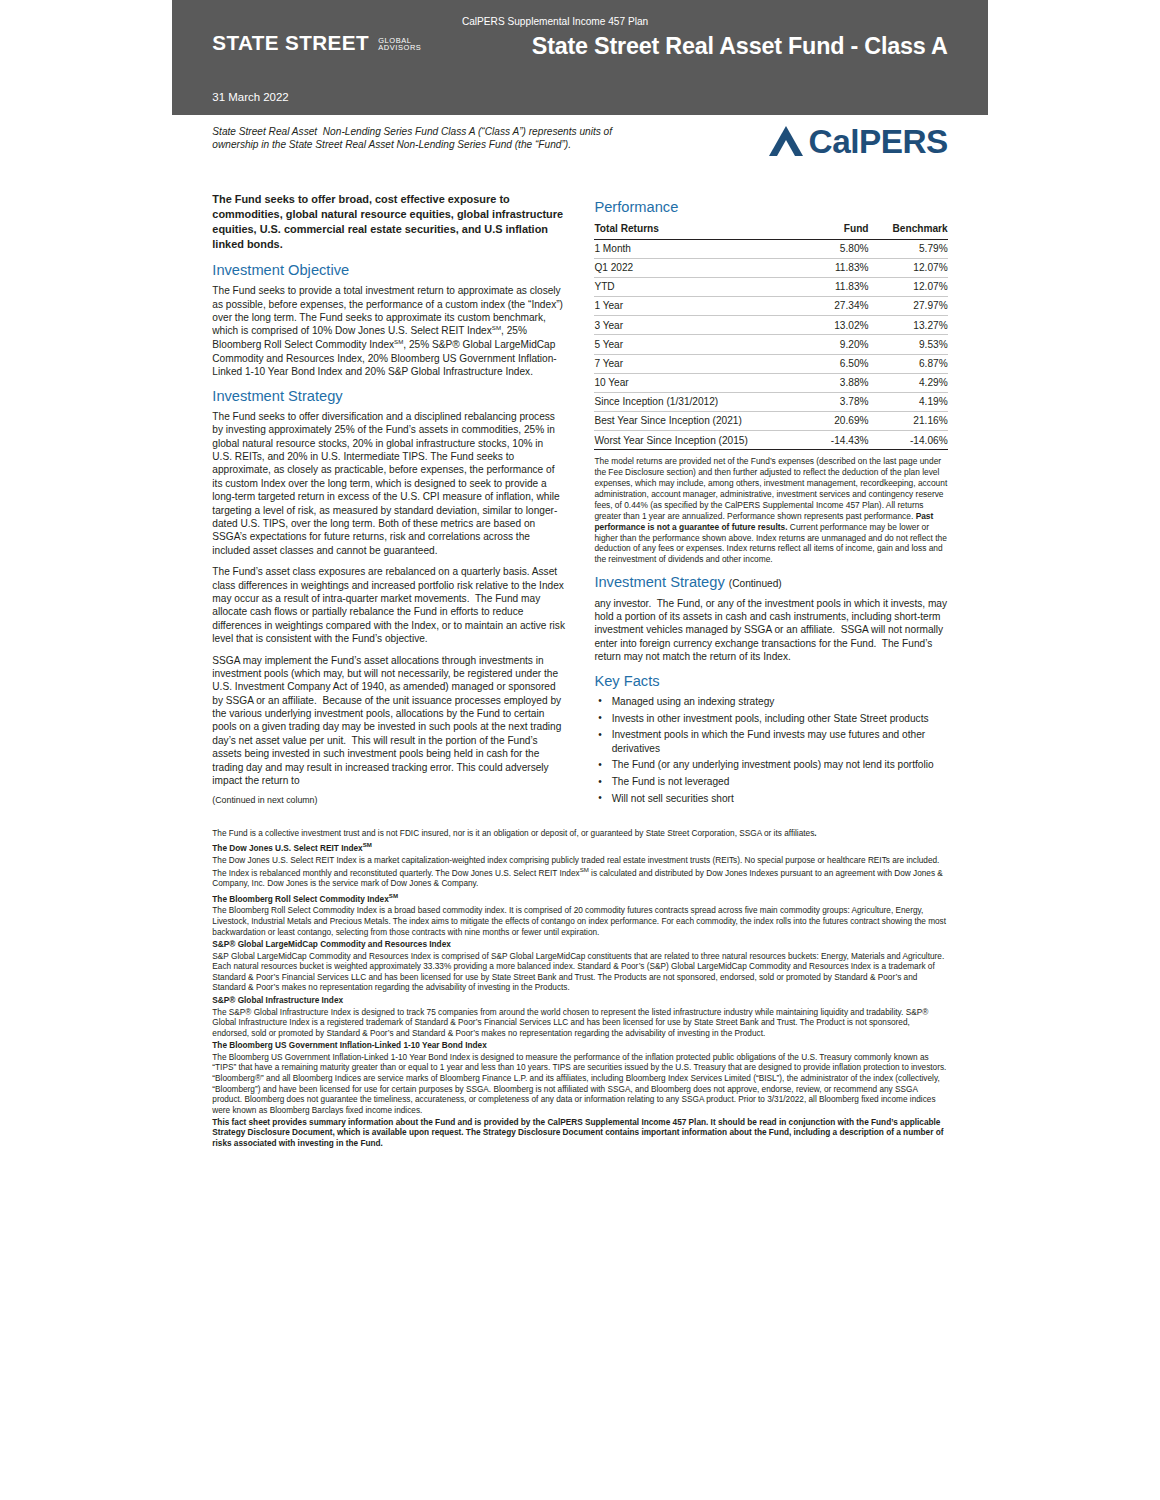STATE STREET GLOBAL
ADVISORS
CalPERS Supplemental Income 457 Plan
State Street Real Asset Fund - Class A
31 March 2022
State Street Real Asset Non-Lending Series Fund Class A (“Class A”) represents units of ownership in the State Street Real Asset Non-Lending Series Fund (the “Fund”).
CalPERS
The Fund seeks to offer broad, cost effective exposure to commodities, global natural resource equities, global infrastructure equities, U.S. commercial real estate securities, and U.S inflation linked bonds.
Investment Objective
The Fund seeks to provide a total investment return to approximate as closely as possible, before expenses, the performance of a custom index (the “Index”) over the long term. The Fund seeks to approximate its custom benchmark, which is comprised of 10% Dow Jones U.S. Select REIT IndexSM, 25% Bloomberg Roll Select Commodity IndexSM, 25% S&P® Global LargeMidCap Commodity and Resources Index, 20% Bloomberg US Government Inflation-Linked 1-10 Year Bond Index and 20% S&P Global Infrastructure Index.
Investment Strategy
The Fund seeks to offer diversification and a disciplined rebalancing process by investing approximately 25% of the Fund’s assets in commodities, 25% in global natural resource stocks, 20% in global infrastructure stocks, 10% in U.S. REITs, and 20% in U.S. Intermediate TIPS. The Fund seeks to approximate, as closely as practicable, before expenses, the performance of its custom Index over the long term, which is designed to seek to provide a long-term targeted return in excess of the U.S. CPI measure of inflation, while targeting a level of risk, as measured by standard deviation, similar to longer-dated U.S. TIPS, over the long term. Both of these metrics are based on SSGA’s expectations for future returns, risk and correlations across the included asset classes and cannot be guaranteed.
The Fund’s asset class exposures are rebalanced on a quarterly basis. Asset class differences in weightings and increased portfolio risk relative to the Index may occur as a result of intra-quarter market movements. The Fund may allocate cash flows or partially rebalance the Fund in efforts to reduce differences in weightings compared with the Index, or to maintain an active risk level that is consistent with the Fund’s objective.
SSGA may implement the Fund’s asset allocations through investments in investment pools (which may, but will not necessarily, be registered under the U.S. Investment Company Act of 1940, as amended) managed or sponsored by SSGA or an affiliate. Because of the unit issuance processes employed by the various underlying investment pools, allocations by the Fund to certain pools on a given trading day may be invested in such pools at the next trading day’s net asset value per unit. This will result in the portion of the Fund’s assets being invested in such investment pools being held in cash for the trading day and may result in increased tracking error. This could adversely impact the return to
(Continued in next column)
Performance
| Total Returns | Fund | Benchmark |
| --- | --- | --- |
| 1 Month | 5.80% | 5.79% |
| Q1 2022 | 11.83% | 12.07% |
| YTD | 11.83% | 12.07% |
| 1 Year | 27.34% | 27.97% |
| 3 Year | 13.02% | 13.27% |
| 5 Year | 9.20% | 9.53% |
| 7 Year | 6.50% | 6.87% |
| 10 Year | 3.88% | 4.29% |
| Since Inception (1/31/2012) | 3.78% | 4.19% |
| Best Year Since Inception (2021) | 20.69% | 21.16% |
| Worst Year Since Inception (2015) | -14.43% | -14.06% |
The model returns are provided net of the Fund’s expenses (described on the last page under the Fee Disclosure section) and then further adjusted to reflect the deduction of the plan level expenses, which may include, among others, investment management, recordkeeping, account administration, account manager, administrative, investment services and contingency reserve fees, of 0.44% (as specified by the CalPERS Supplemental Income 457 Plan). All returns greater than 1 year are annualized. Performance shown represents past performance. Past performance is not a guarantee of future results. Current performance may be lower or higher than the performance shown above. Index returns are unmanaged and do not reflect the deduction of any fees or expenses. Index returns reflect all items of income, gain and loss and the reinvestment of dividends and other income.
Investment Strategy (Continued)
any investor. The Fund, or any of the investment pools in which it invests, may hold a portion of its assets in cash and cash instruments, including short-term investment vehicles managed by SSGA or an affiliate. SSGA will not normally enter into foreign currency exchange transactions for the Fund. The Fund’s return may not match the return of its Index.
Key Facts
Managed using an indexing strategy
Invests in other investment pools, including other State Street products
Investment pools in which the Fund invests may use futures and other derivatives
The Fund (or any underlying investment pools) may not lend its portfolio
The Fund is not leveraged
Will not sell securities short
The Fund is a collective investment trust and is not FDIC insured, nor is it an obligation or deposit of, or guaranteed by State Street Corporation, SSGA or its affiliates.
The Dow Jones U.S. Select REIT IndexSM
The Dow Jones U.S. Select REIT Index is a market capitalization-weighted index comprising publicly traded real estate investment trusts (REITs). No special purpose or healthcare REITs are included. The Index is rebalanced monthly and reconstituted quarterly. The Dow Jones U.S. Select REIT IndexSM is calculated and distributed by Dow Jones Indexes pursuant to an agreement with Dow Jones & Company, Inc. Dow Jones is the service mark of Dow Jones & Company.
The Bloomberg Roll Select Commodity IndexSM
The Bloomberg Roll Select Commodity Index is a broad based commodity index. It is comprised of 20 commodity futures contracts spread across five main commodity groups: Agriculture, Energy, Livestock, Industrial Metals and Precious Metals. The index aims to mitigate the effects of contango on index performance. For each commodity, the index rolls into the futures contract showing the most backwardation or least contango, selecting from those contracts with nine months or fewer until expiration.
S&P® Global LargeMidCap Commodity and Resources Index
S&P Global LargeMidCap Commodity and Resources Index is comprised of S&P Global LargeMidCap constituents that are related to three natural resources buckets: Energy, Materials and Agriculture. Each natural resources bucket is weighted approximately 33.33% providing a more balanced index. Standard & Poor’s (S&P) Global LargeMidCap Commodity and Resources Index is a trademark of Standard & Poor’s Financial Services LLC and has been licensed for use by State Street Bank and Trust. The Products are not sponsored, endorsed, sold or promoted by Standard & Poor’s and Standard & Poor’s makes no representation regarding the advisability of investing in the Products.
S&P® Global Infrastructure Index
The S&P® Global Infrastructure Index is designed to track 75 companies from around the world chosen to represent the listed infrastructure industry while maintaining liquidity and tradability. S&P® Global Infrastructure Index is a registered trademark of Standard & Poor’s Financial Services LLC and has been licensed for use by State Street Bank and Trust. The Product is not sponsored, endorsed, sold or promoted by Standard & Poor’s and Standard & Poor’s makes no representation regarding the advisability of investing in the Product.
The Bloomberg US Government Inflation-Linked 1-10 Year Bond Index
The Bloomberg US Government Inflation-Linked 1-10 Year Bond Index is designed to measure the performance of the inflation protected public obligations of the U.S. Treasury commonly known as “TIPS” that have a remaining maturity greater than or equal to 1 year and less than 10 years. TIPS are securities issued by the U.S. Treasury that are designed to provide inflation protection to investors. “Bloomberg®” and all Bloomberg Indices are service marks of Bloomberg Finance L.P. and its affiliates, including Bloomberg Index Services Limited (“BISL”), the administrator of the index (collectively, “Bloomberg”) and have been licensed for use for certain purposes by SSGA. Bloomberg is not affiliated with SSGA, and Bloomberg does not approve, endorse, review, or recommend any SSGA product. Bloomberg does not guarantee the timeliness, accurateness, or completeness of any data or information relating to any SSGA product. Prior to 3/31/2022, all Bloomberg fixed income indices were known as Bloomberg Barclays fixed income indices.
This fact sheet provides summary information about the Fund and is provided by the CalPERS Supplemental Income 457 Plan. It should be read in conjunction with the Fund’s applicable Strategy Disclosure Document, which is available upon request. The Strategy Disclosure Document contains important information about the Fund, including a description of a number of risks associated with investing in the Fund.